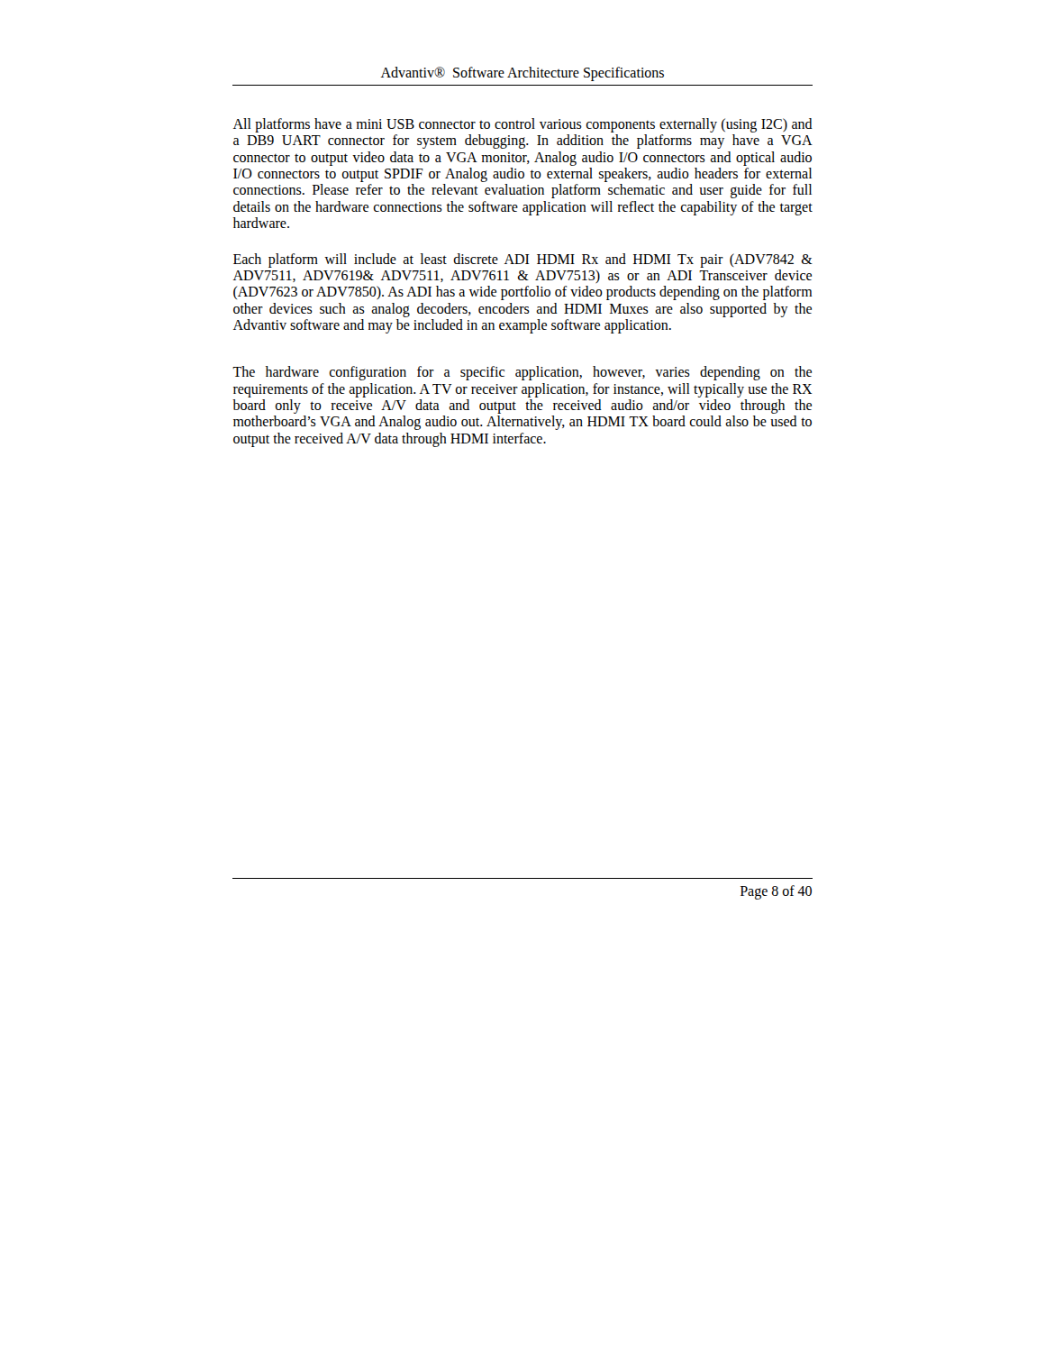Advantiv® Software Architecture Specifications
All platforms have a mini USB connector to control various components externally (using I2C) and a DB9 UART connector for system debugging. In addition the platforms may have a VGA connector to output video data to a VGA monitor, Analog audio I/O connectors and optical audio I/O connectors to output SPDIF or Analog audio to external speakers, audio headers for external connections. Please refer to the relevant evaluation platform schematic and user guide for full details on the hardware connections the software application will reflect the capability of the target hardware.
Each platform will include at least discrete ADI HDMI Rx and HDMI Tx pair (ADV7842 & ADV7511, ADV7619& ADV7511, ADV7611 & ADV7513) as or an ADI Transceiver device (ADV7623 or ADV7850). As ADI has a wide portfolio of video products depending on the platform other devices such as analog decoders, encoders and HDMI Muxes are also supported by the Advantiv software and may be included in an example software application.
The hardware configuration for a specific application, however, varies depending on the requirements of the application. A TV or receiver application, for instance, will typically use the RX board only to receive A/V data and output the received audio and/or video through the motherboard’s VGA and Analog audio out. Alternatively, an HDMI TX board could also be used to output the received A/V data through HDMI interface.
Page 8 of 40